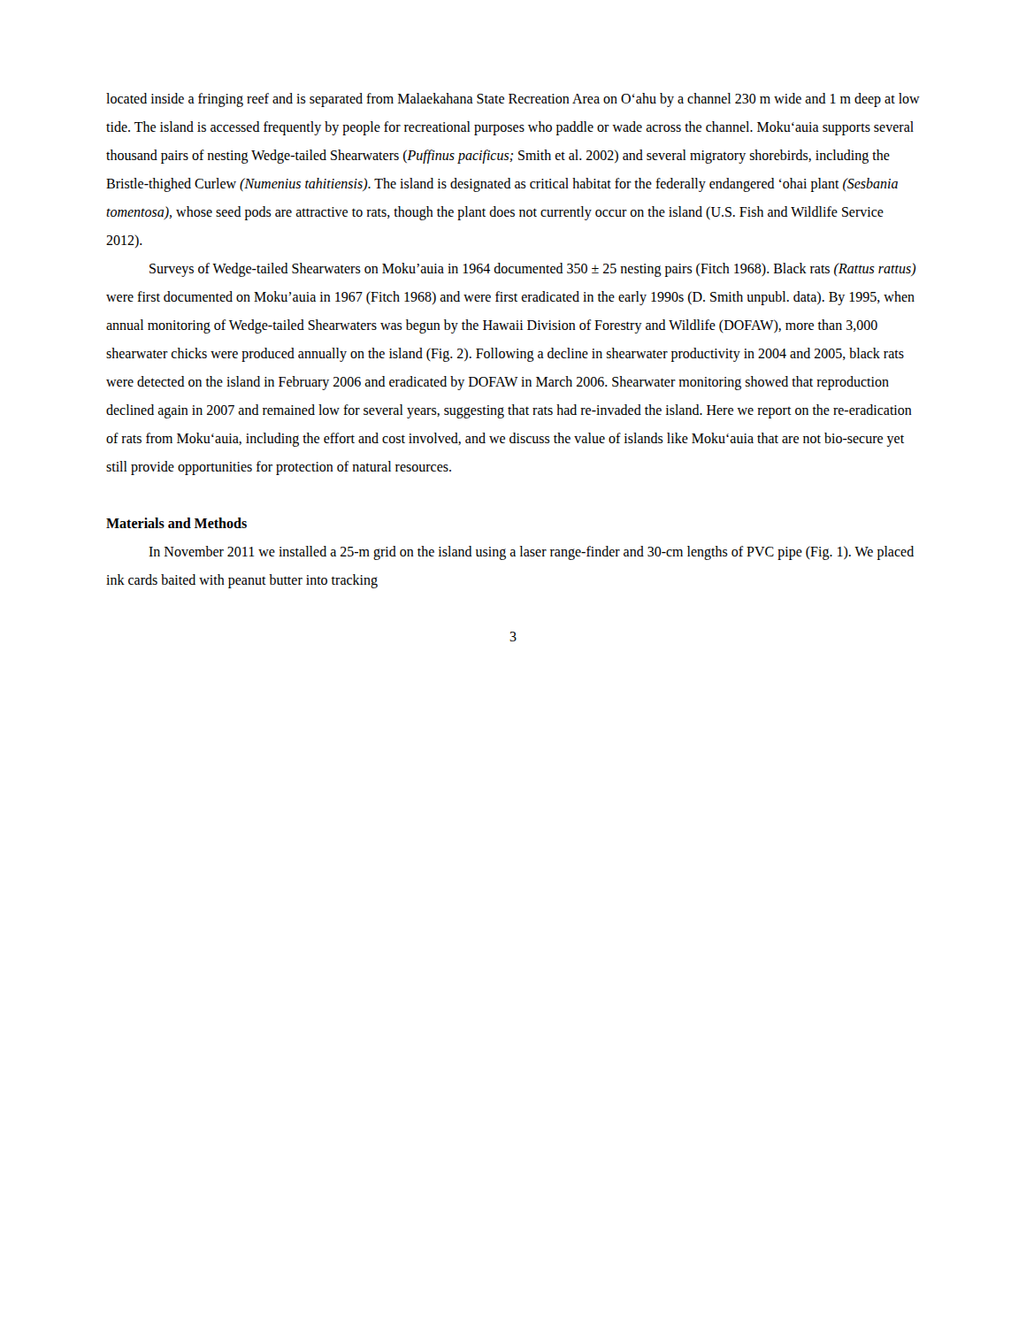located inside a fringing reef and is separated from Malaekahana State Recreation Area on Oʻahu by a channel 230 m wide and 1 m deep at low tide. The island is accessed frequently by people for recreational purposes who paddle or wade across the channel. Mokuʻauia supports several thousand pairs of nesting Wedge-tailed Shearwaters (Puffinus pacificus; Smith et al. 2002) and several migratory shorebirds, including the Bristle-thighed Curlew (Numenius tahitiensis). The island is designated as critical habitat for the federally endangered ʻohai plant (Sesbania tomentosa), whose seed pods are attractive to rats, though the plant does not currently occur on the island (U.S. Fish and Wildlife Service 2012).
Surveys of Wedge-tailed Shearwaters on Moku’auia in 1964 documented 350 ± 25 nesting pairs (Fitch 1968). Black rats (Rattus rattus) were first documented on Moku’auia in 1967 (Fitch 1968) and were first eradicated in the early 1990s (D. Smith unpubl. data). By 1995, when annual monitoring of Wedge-tailed Shearwaters was begun by the Hawaii Division of Forestry and Wildlife (DOFAW), more than 3,000 shearwater chicks were produced annually on the island (Fig. 2). Following a decline in shearwater productivity in 2004 and 2005, black rats were detected on the island in February 2006 and eradicated by DOFAW in March 2006. Shearwater monitoring showed that reproduction declined again in 2007 and remained low for several years, suggesting that rats had re-invaded the island. Here we report on the re-eradication of rats from Mokuʻauia, including the effort and cost involved, and we discuss the value of islands like Mokuʻauia that are not bio-secure yet still provide opportunities for protection of natural resources.
Materials and Methods
In November 2011 we installed a 25-m grid on the island using a laser range-finder and 30-cm lengths of PVC pipe (Fig. 1). We placed ink cards baited with peanut butter into tracking
3